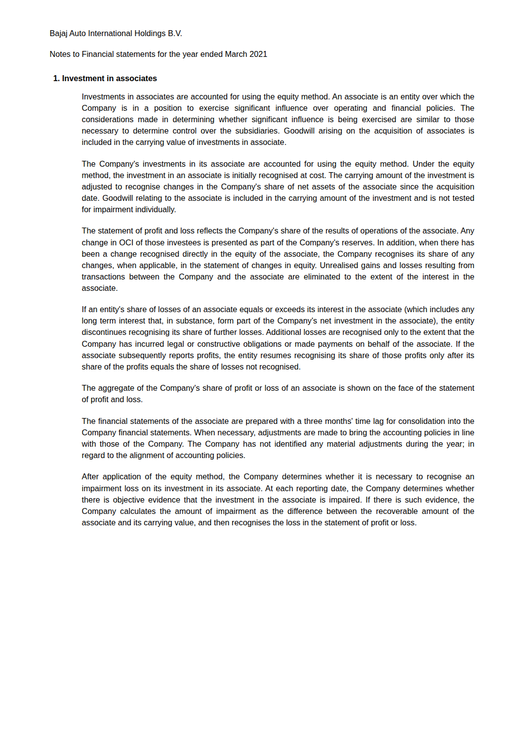Bajaj Auto International Holdings B.V.
Notes to Financial statements for the year ended March 2021
Investment in associates
Investments in associates are accounted for using the equity method. An associate is an entity over which the Company is in a position to exercise significant influence over operating and financial policies. The considerations made in determining whether significant influence is being exercised are similar to those necessary to determine control over the subsidiaries. Goodwill arising on the acquisition of associates is included in the carrying value of investments in associate.
The Company's investments in its associate are accounted for using the equity method. Under the equity method, the investment in an associate is initially recognised at cost. The carrying amount of the investment is adjusted to recognise changes in the Company's share of net assets of the associate since the acquisition date. Goodwill relating to the associate is included in the carrying amount of the investment and is not tested for impairment individually.
The statement of profit and loss reflects the Company's share of the results of operations of the associate. Any change in OCI of those investees is presented as part of the Company's reserves. In addition, when there has been a change recognised directly in the equity of the associate, the Company recognises its share of any changes, when applicable, in the statement of changes in equity. Unrealised gains and losses resulting from transactions between the Company and the associate are eliminated to the extent of the interest in the associate.
If an entity's share of losses of an associate equals or exceeds its interest in the associate (which includes any long term interest that, in substance, form part of the Company's net investment in the associate), the entity discontinues recognising its share of further losses. Additional losses are recognised only to the extent that the Company has incurred legal or constructive obligations or made payments on behalf of the associate. If the associate subsequently reports profits, the entity resumes recognising its share of those profits only after its share of the profits equals the share of losses not recognised.
The aggregate of the Company's share of profit or loss of an associate is shown on the face of the statement of profit and loss.
The financial statements of the associate are prepared with a three months' time lag for consolidation into the Company financial statements. When necessary, adjustments are made to bring the accounting policies in line with those of the Company. The Company has not identified any material adjustments during the year; in regard to the alignment of accounting policies.
After application of the equity method, the Company determines whether it is necessary to recognise an impairment loss on its investment in its associate. At each reporting date, the Company determines whether there is objective evidence that the investment in the associate is impaired. If there is such evidence, the Company calculates the amount of impairment as the difference between the recoverable amount of the associate and its carrying value, and then recognises the loss in the statement of profit or loss.